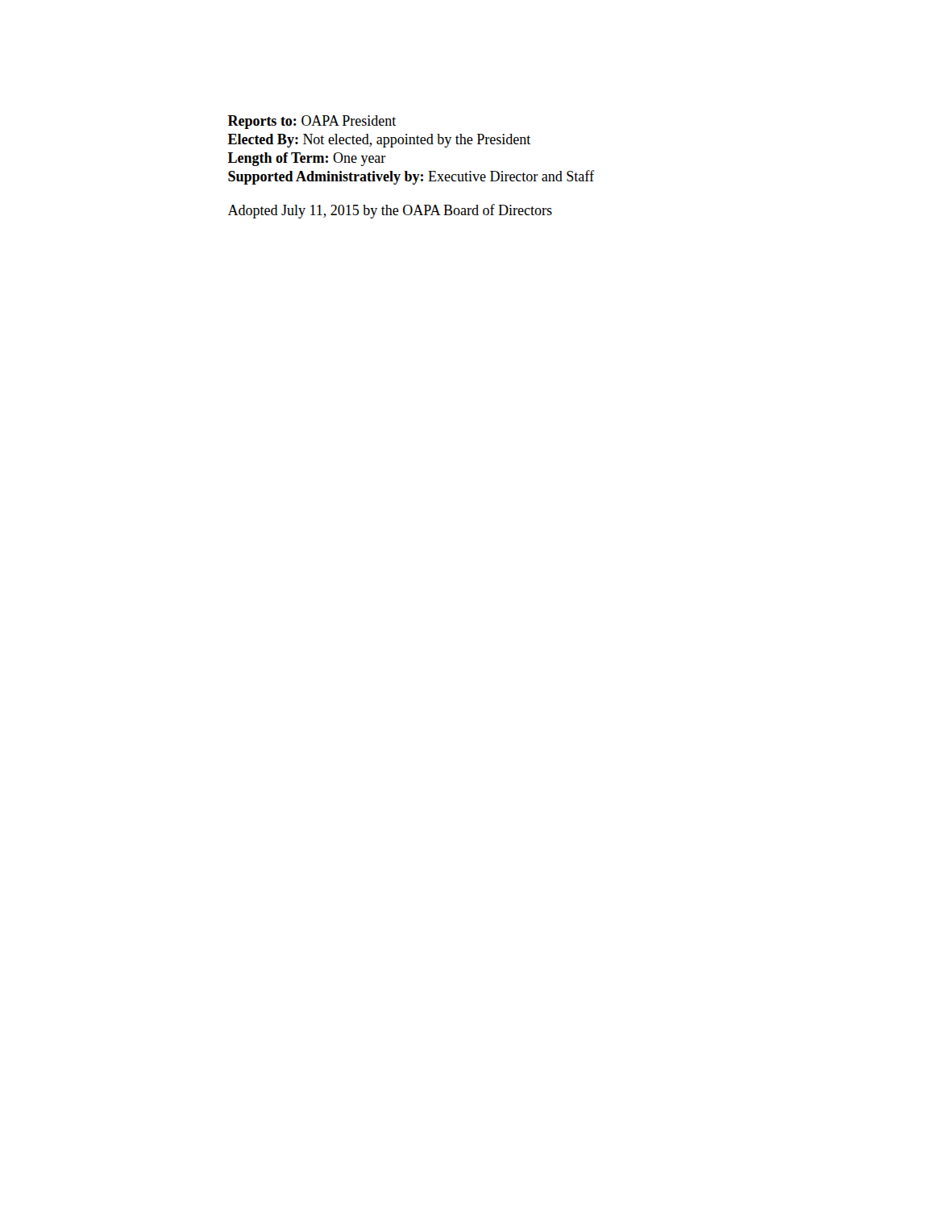Reports to: OAPA President
Elected By: Not elected, appointed by the President
Length of Term: One year
Supported Administratively by: Executive Director and Staff
Adopted July 11, 2015 by the OAPA Board of Directors